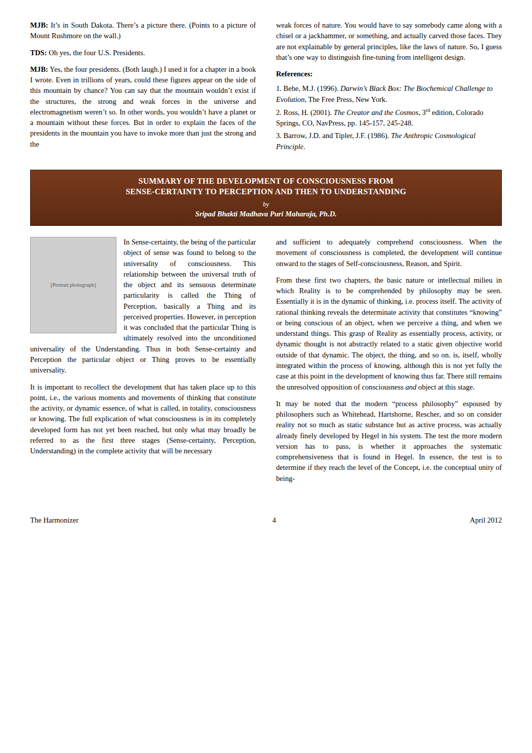MJB: It’s in South Dakota. There’s a picture there. (Points to a picture of Mount Rushmore on the wall.)
TDS: Oh yes, the four U.S. Presidents.
MJB: Yes, the four presidents. (Both laugh.) I used it for a chapter in a book I wrote. Even in trillions of years, could these figures appear on the side of this mountain by chance? You can say that the mountain wouldn’t exist if the structures, the strong and weak forces in the universe and electromagnetism weren’t so. In other words, you wouldn’t have a planet or a mountain without these forces. But in order to explain the faces of the presidents in the mountain you have to invoke more than just the strong and the
weak forces of nature. You would have to say somebody came along with a chisel or a jackhammer, or something, and actually carved those faces. They are not explainable by general principles, like the laws of nature. So, I guess that’s one way to distinguish fine-tuning from intelligent design.
References:
1. Behe, M.J. (1996). Darwin’s Black Box: The Biochemical Challenge to Evolution, The Free Press, New York.
2. Ross, H. (2001). The Creator and the Cosmos, 3rd edition, Colorado Springs, CO, NavPress, pp. 145-157, 245-248.
3. Barrow, J.D. and Tipler, J.F. (1986). The Anthropic Cosmological Principle.
SUMMARY OF THE DEVELOPMENT OF CONSCIOUSNESS FROM
SENSE-CERTAINTY TO PERCEPTION AND THEN TO UNDERSTANDING
by
Sripad Bhakti Madhava Puri Maharaja, Ph.D.
[Portrait photograph]
In Sense-certainty, the being of the particular object of sense was found to belong to the universality of consciousness. This relationship between the universal truth of the object and its sensuous determinate particularity is called the Thing of Perception, basically a Thing and its perceived properties. However, in perception it was concluded that the particular Thing is ultimately resolved into the unconditioned universality of the Understanding. Thus in both Sense-certainty and Perception the particular object or Thing proves to be essentially universality.
It is important to recollect the development that has taken place up to this point, i.e., the various moments and movements of thinking that constitute the activity, or dynamic essence, of what is called, in totality, consciousness or knowing. The full explication of what consciousness is in its completely developed form has not yet been reached, but only what may broadly be referred to as the first three stages (Sense-certainty, Perception, Understanding) in the complete activity that will be necessary
and sufficient to adequately comprehend consciousness. When the movement of consciousness is completed, the development will continue onward to the stages of Self-consciousness, Reason, and Spirit.
From these first two chapters, the basic nature or intellectual milieu in which Reality is to be comprehended by philosophy may be seen. Essentially it is in the dynamic of thinking, i.e. process itself. The activity of rational thinking reveals the determinate activity that constitutes “knowing” or being conscious of an object, when we perceive a thing, and when we understand things. This grasp of Reality as essentially process, activity, or dynamic thought is not abstractly related to a static given objective world outside of that dynamic. The object, the thing, and so on. is, itself, wholly integrated within the process of knowing, although this is not yet fully the case at this point in the development of knowing thus far. There still remains the unresolved opposition of consciousness and object at this stage.
It may be noted that the modern “process philosophy” espoused by philosophers such as Whitehead, Hartshorne, Rescher, and so on consider reality not so much as static substance but as active process, was actually already finely developed by Hegel in his system. The test the more modern version has to pass, is whether it approaches the systematic comprehensiveness that is found in Hegel. In essence, the test is to determine if they reach the level of the Concept, i.e. the conceptual unity of being-
The Harmonizer
4
April 2012